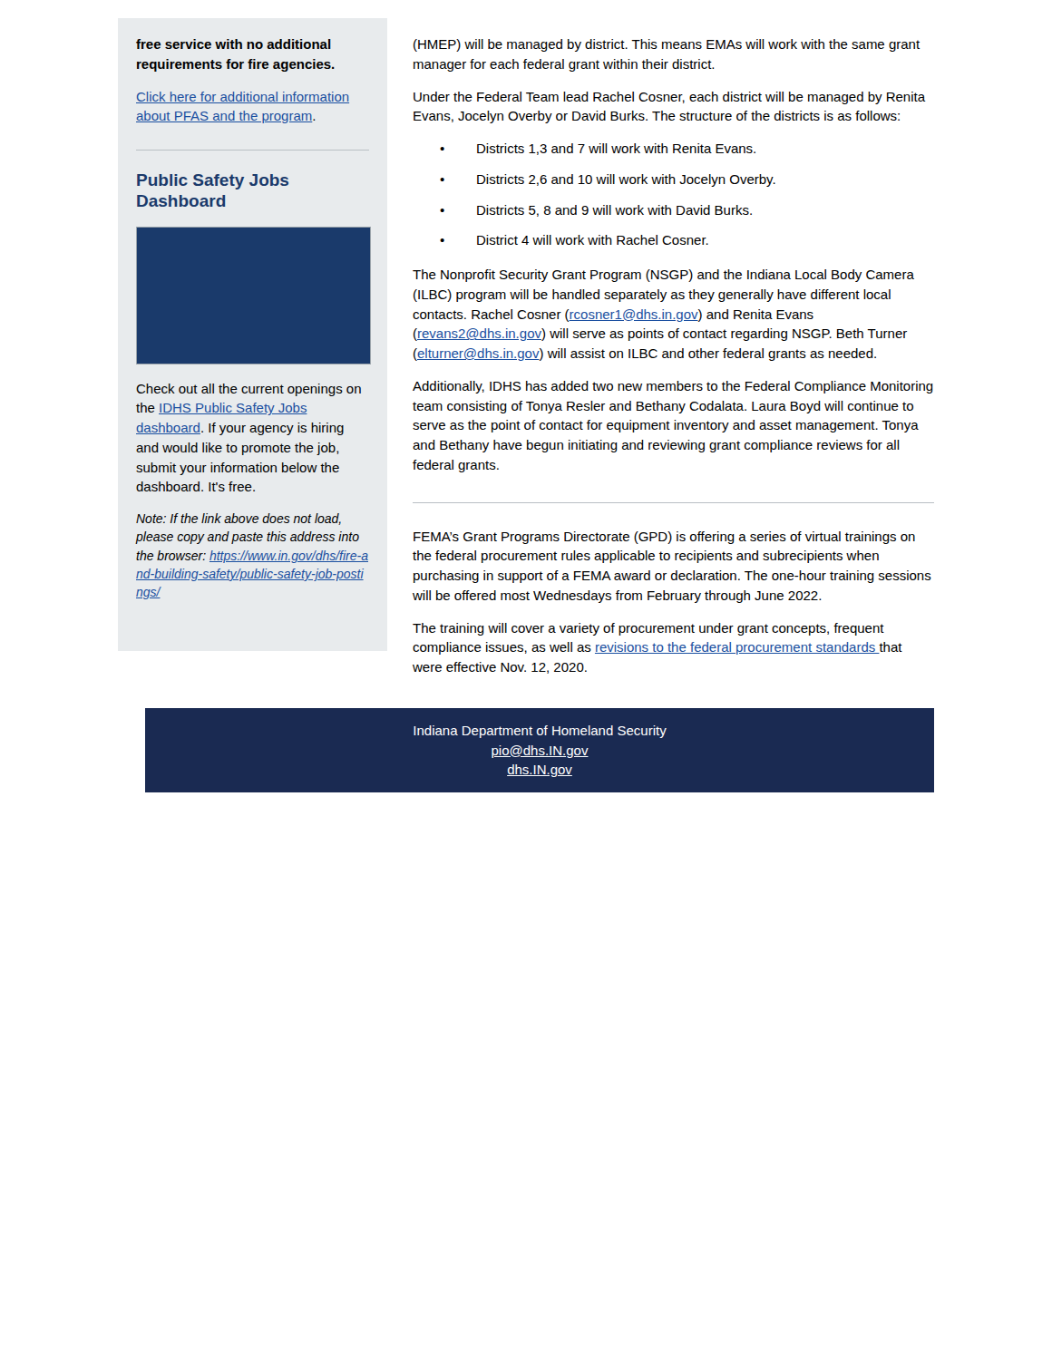free service with no additional requirements for fire agencies.
Click here for additional information about PFAS and the program.
Public Safety Jobs Dashboard
Check out all the current openings on the IDHS Public Safety Jobs dashboard. If your agency is hiring and would like to promote the job, submit your information below the dashboard. It's free.
Note: If the link above does not load, please copy and paste this address into the browser: https://www.in.gov/dhs/fire-and-building-safety/public-safety-job-postings/
(HMEP) will be managed by district. This means EMAs will work with the same grant manager for each federal grant within their district.
Under the Federal Team lead Rachel Cosner, each district will be managed by Renita Evans, Jocelyn Overby or David Burks. The structure of the districts is as follows:
Districts 1,3 and 7 will work with Renita Evans.
Districts 2,6 and 10 will work with Jocelyn Overby.
Districts 5, 8 and 9 will work with David Burks.
District 4 will work with Rachel Cosner.
The Nonprofit Security Grant Program (NSGP) and the Indiana Local Body Camera (ILBC) program will be handled separately as they generally have different local contacts. Rachel Cosner (rcosner1@dhs.in.gov) and Renita Evans (revans2@dhs.in.gov) will serve as points of contact regarding NSGP. Beth Turner (elturner@dhs.in.gov) will assist on ILBC and other federal grants as needed.
Additionally, IDHS has added two new members to the Federal Compliance Monitoring team consisting of Tonya Resler and Bethany Codalata. Laura Boyd will continue to serve as the point of contact for equipment inventory and asset management. Tonya and Bethany have begun initiating and reviewing grant compliance reviews for all federal grants.
FEMA’s Grant Programs Directorate (GPD) is offering a series of virtual trainings on the federal procurement rules applicable to recipients and subrecipients when purchasing in support of a FEMA award or declaration. The one-hour training sessions will be offered most Wednesdays from February through June 2022.
The training will cover a variety of procurement under grant concepts, frequent compliance issues, as well as revisions to the federal procurement standards that were effective Nov. 12, 2020.
Indiana Department of Homeland Security
pio@dhs.IN.gov dhs.IN.gov